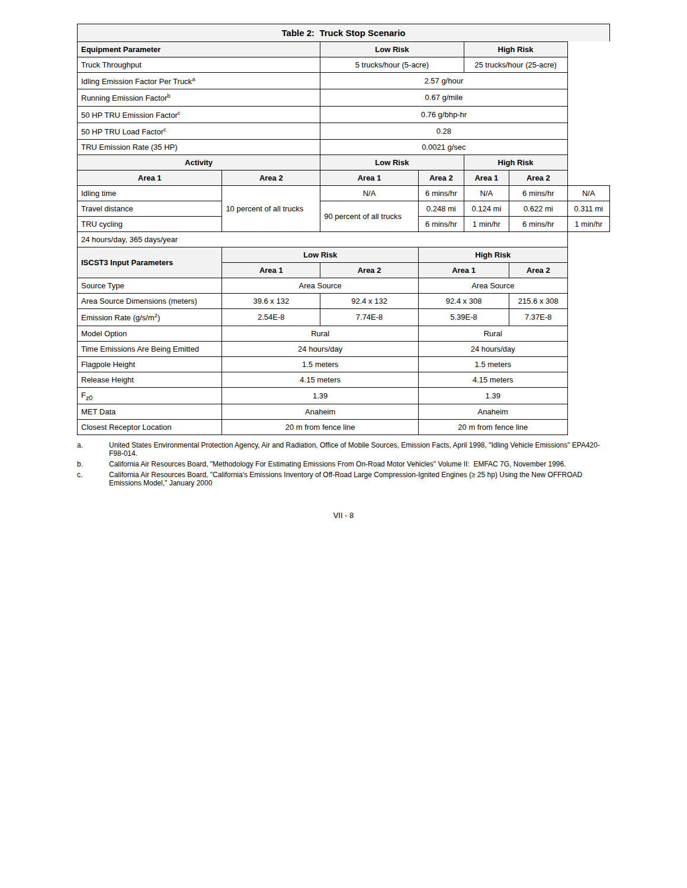Table 2: Truck Stop Scenario
| Equipment Parameter | Low Risk | High Risk |
| --- | --- | --- |
| Truck Throughput | 5 trucks/hour (5-acre) | 25 trucks/hour (25-acre) |
| Idling Emission Factor Per Truck a | 2.57 g/hour |
| Running Emission Factor b | 0.67 g/mile |
| 50 HP TRU Emission Factor c | 0.76 g/bhp-hr |
| 50 HP TRU Load Factor c | 0.28 |
| TRU Emission Rate (35 HP) | 0.0021 g/sec |
| Activity | Low Risk | High Risk |
| Area 1 | Area 2 | Area 1 | Area 2 | Area 1 | Area 2 |
| Idling time | 10 percent of all trucks | N/A | 6 mins/hr | N/A | 6 mins/hr | N/A |
| Travel distance | 90 percent of all trucks | 0.248 mi | 0.124 mi | 0.622 mi | 0.311 mi |
| TRU cycling | 6 mins/hr | 1 min/hr | 6 mins/hr | 1 min/hr |
| 24 hours/day, 365 days/year |
| ISCST3 Input Parameters | Low Risk | High Risk |
| Area 1 | Area 2 | Area 1 | Area 2 |
| Source Type | Area Source | Area Source |
| Area Source Dimensions (meters) | 39.6 x 132 | 92.4 x 132 | 92.4 x 308 | 215.6 x 308 |
| Emission Rate (g/s/m 2 ) | 2.54E-8 | 7.74E-8 | 5.39E-8 | 7.37E-8 |
| Model Option | Rural | Rural |
| Time Emissions Are Being Emitted | 24 hours/day | 24 hours/day |
| Flagpole Height | 1.5 meters | 1.5 meters |
| Release Height | 4.15 meters | 4.15 meters |
| F z0 | 1.39 | 1.39 |
| MET Data | Anaheim | Anaheim |
| Closest Receptor Location | 20 m from fence line | 20 m from fence line |
a.
United States Environmental Protection Agency, Air and Radiation, Office of Mobile Sources, Emission Facts, April 1998, "Idling Vehicle Emissions" EPA420-F98-014.
b.
California Air Resources Board, "Methodology For Estimating Emissions From On-Road Motor Vehicles" Volume II: EMFAC 7G, November 1996.
c.
California Air Resources Board, "California's Emissions Inventory of Off-Road Large Compression-Ignited Engines (≥ 25 hp) Using the New OFFROAD Emissions Model," January 2000
VII - 8